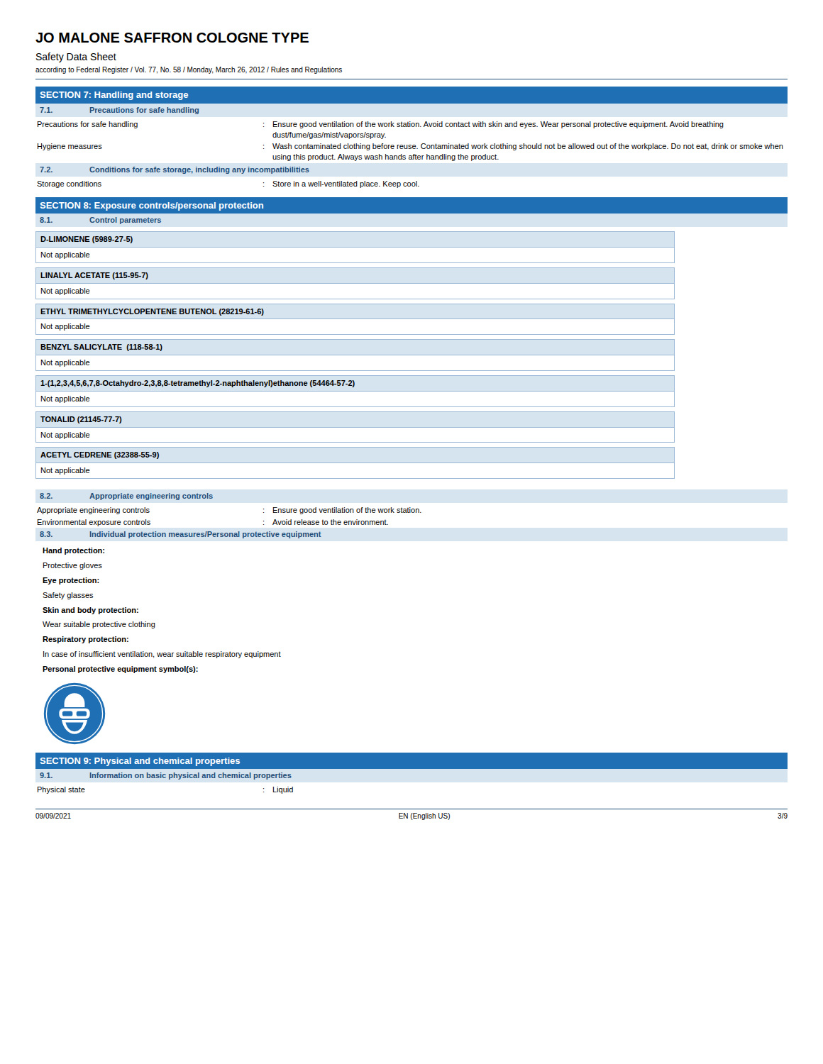JO MALONE SAFFRON COLOGNE TYPE
Safety Data Sheet
according to Federal Register / Vol. 77, No. 58 / Monday, March 26, 2012 / Rules and Regulations
SECTION 7: Handling and storage
7.1. Precautions for safe handling
| Precautions for safe handling | : | Ensure good ventilation of the work station. Avoid contact with skin and eyes. Wear personal protective equipment. Avoid breathing dust/fume/gas/mist/vapors/spray. |
| Hygiene measures | : | Wash contaminated clothing before reuse. Contaminated work clothing should not be allowed out of the workplace. Do not eat, drink or smoke when using this product. Always wash hands after handling the product. |
7.2. Conditions for safe storage, including any incompatibilities
| Storage conditions | : | Store in a well-ventilated place. Keep cool. |
SECTION 8: Exposure controls/personal protection
8.1. Control parameters
| D-LIMONENE (5989-27-5) |
| Not applicable |
| LINALYL ACETATE (115-95-7) |
| Not applicable |
| ETHYL TRIMETHYLCYCLOPENTENE BUTENOL (28219-61-6) |
| Not applicable |
| BENZYL SALICYLATE (118-58-1) |
| Not applicable |
| 1-(1,2,3,4,5,6,7,8-Octahydro-2,3,8,8-tetramethyl-2-naphthalenyl)ethanone (54464-57-2) |
| Not applicable |
| TONALID (21145-77-7) |
| Not applicable |
| ACETYL CEDRENE (32388-55-9) |
| Not applicable |
8.2. Appropriate engineering controls
| Appropriate engineering controls | : | Ensure good ventilation of the work station. |
| Environmental exposure controls | : | Avoid release to the environment. |
8.3. Individual protection measures/Personal protective equipment
Hand protection:
Protective gloves
Eye protection:
Safety glasses
Skin and body protection:
Wear suitable protective clothing
Respiratory protection:
In case of insufficient ventilation, wear suitable respiratory equipment
Personal protective equipment symbol(s):
SECTION 9: Physical and chemical properties
9.1. Information on basic physical and chemical properties
| Physical state | : | Liquid |
09/09/2021 EN (English US) 3/9